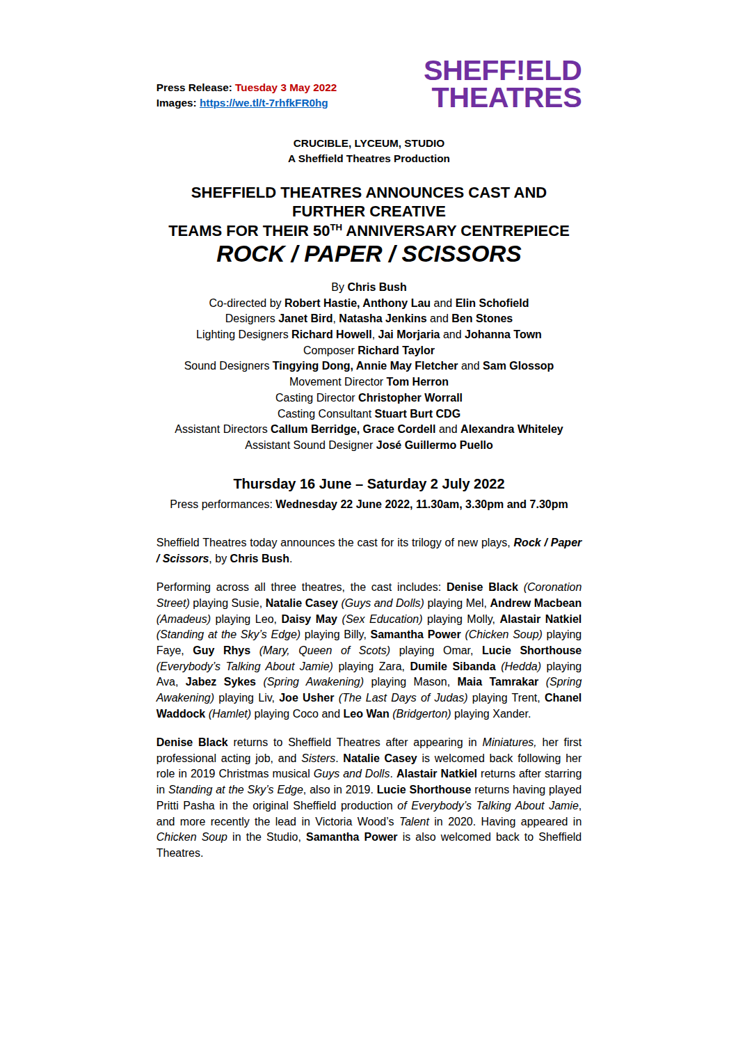Press Release: Tuesday 3 May 2022
Images: https://we.tl/t-7rhfkFR0hg
SHEFF!ELDTHEATRES
CRUCIBLE, LYCEUM, STUDIO
A Sheffield Theatres Production
SHEFFIELD THEATRES ANNOUNCES CAST AND FURTHER CREATIVE
TEAMS FOR THEIR 50TH ANNIVERSARY CENTREPIECE
ROCK / PAPER / SCISSORS
By Chris Bush
Co-directed by Robert Hastie, Anthony Lau and Elin Schofield
Designers Janet Bird, Natasha Jenkins and Ben Stones
Lighting Designers Richard Howell, Jai Morjaria and Johanna Town
Composer Richard Taylor
Sound Designers Tingying Dong, Annie May Fletcher and Sam Glossop
Movement Director Tom Herron
Casting Director Christopher Worrall
Casting Consultant Stuart Burt CDG
Assistant Directors Callum Berridge, Grace Cordell and Alexandra Whiteley
Assistant Sound Designer José Guillermo Puello
Thursday 16 June – Saturday 2 July 2022 Press performances: Wednesday 22 June 2022, 11.30am, 3.30pm and 7.30pm
Sheffield Theatres today announces the cast for its trilogy of new plays, Rock / Paper / Scissors, by Chris Bush.
Performing across all three theatres, the cast includes: Denise Black (Coronation Street) playing Susie, Natalie Casey (Guys and Dolls) playing Mel, Andrew Macbean (Amadeus) playing Leo, Daisy May (Sex Education) playing Molly, Alastair Natkiel (Standing at the Sky’s Edge) playing Billy, Samantha Power (Chicken Soup) playing Faye, Guy Rhys (Mary, Queen of Scots) playing Omar, Lucie Shorthouse (Everybody’s Talking About Jamie) playing Zara, Dumile Sibanda (Hedda) playing Ava, Jabez Sykes (Spring Awakening) playing Mason, Maia Tamrakar (Spring Awakening) playing Liv, Joe Usher (The Last Days of Judas) playing Trent, Chanel Waddock (Hamlet) playing Coco and Leo Wan (Bridgerton) playing Xander.
Denise Black returns to Sheffield Theatres after appearing in Miniatures, her first professional acting job, and Sisters. Natalie Casey is welcomed back following her role in 2019 Christmas musical Guys and Dolls. Alastair Natkiel returns after starring in Standing at the Sky’s Edge, also in 2019. Lucie Shorthouse returns having played Pritti Pasha in the original Sheffield production of Everybody’s Talking About Jamie, and more recently the lead in Victoria Wood’s Talent in 2020. Having appeared in Chicken Soup in the Studio, Samantha Power is also welcomed back to Sheffield Theatres.